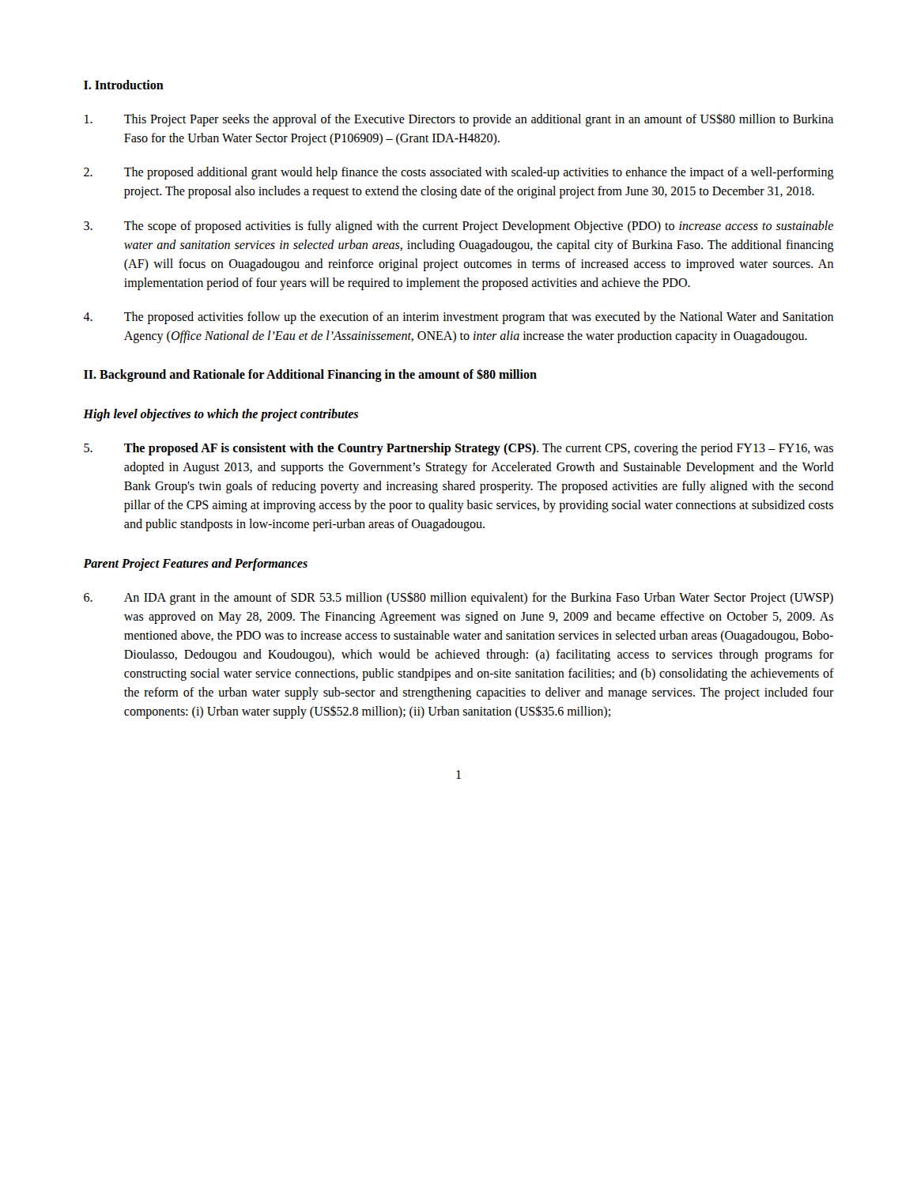I. Introduction
1. This Project Paper seeks the approval of the Executive Directors to provide an additional grant in an amount of US$80 million to Burkina Faso for the Urban Water Sector Project (P106909) – (Grant IDA-H4820).
2. The proposed additional grant would help finance the costs associated with scaled-up activities to enhance the impact of a well-performing project. The proposal also includes a request to extend the closing date of the original project from June 30, 2015 to December 31, 2018.
3. The scope of proposed activities is fully aligned with the current Project Development Objective (PDO) to increase access to sustainable water and sanitation services in selected urban areas, including Ouagadougou, the capital city of Burkina Faso. The additional financing (AF) will focus on Ouagadougou and reinforce original project outcomes in terms of increased access to improved water sources. An implementation period of four years will be required to implement the proposed activities and achieve the PDO.
4. The proposed activities follow up the execution of an interim investment program that was executed by the National Water and Sanitation Agency (Office National de l’Eau et de l’Assainissement, ONEA) to inter alia increase the water production capacity in Ouagadougou.
II. Background and Rationale for Additional Financing in the amount of $80 million
High level objectives to which the project contributes
5. The proposed AF is consistent with the Country Partnership Strategy (CPS). The current CPS, covering the period FY13 – FY16, was adopted in August 2013, and supports the Government’s Strategy for Accelerated Growth and Sustainable Development and the World Bank Group's twin goals of reducing poverty and increasing shared prosperity. The proposed activities are fully aligned with the second pillar of the CPS aiming at improving access by the poor to quality basic services, by providing social water connections at subsidized costs and public standposts in low-income peri-urban areas of Ouagadougou.
Parent Project Features and Performances
6. An IDA grant in the amount of SDR 53.5 million (US$80 million equivalent) for the Burkina Faso Urban Water Sector Project (UWSP) was approved on May 28, 2009. The Financing Agreement was signed on June 9, 2009 and became effective on October 5, 2009. As mentioned above, the PDO was to increase access to sustainable water and sanitation services in selected urban areas (Ouagadougou, Bobo-Dioulasso, Dedougou and Koudougou), which would be achieved through: (a) facilitating access to services through programs for constructing social water service connections, public standpipes and on-site sanitation facilities; and (b) consolidating the achievements of the reform of the urban water supply sub-sector and strengthening capacities to deliver and manage services. The project included four components: (i) Urban water supply (US$52.8 million); (ii) Urban sanitation (US$35.6 million);
1